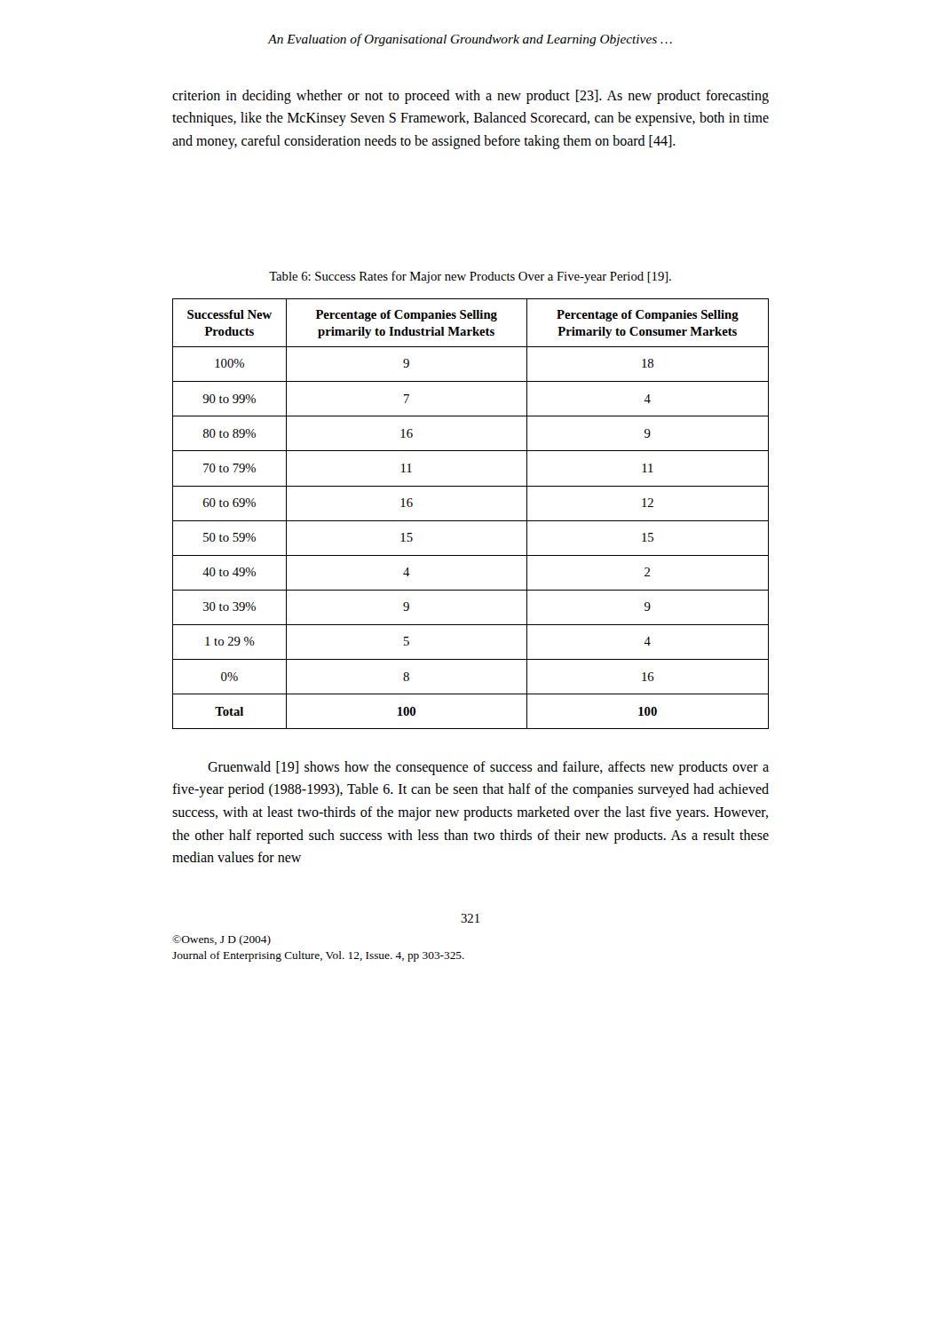An Evaluation of Organisational Groundwork and Learning Objectives …
criterion in deciding whether or not to proceed with a new product [23]. As new product forecasting techniques, like the McKinsey Seven S Framework, Balanced Scorecard, can be expensive, both in time and money, careful consideration needs to be assigned before taking them on board [44].
Table 6: Success Rates for Major new Products Over a Five-year Period [19].
| Successful New Products | Percentage of Companies Selling primarily to Industrial Markets | Percentage of Companies Selling Primarily to Consumer Markets |
| --- | --- | --- |
| 100% | 9 | 18 |
| 90 to 99% | 7 | 4 |
| 80 to 89% | 16 | 9 |
| 70 to 79% | 11 | 11 |
| 60 to 69% | 16 | 12 |
| 50 to 59% | 15 | 15 |
| 40 to 49% | 4 | 2 |
| 30 to 39% | 9 | 9 |
| 1 to 29 % | 5 | 4 |
| 0% | 8 | 16 |
| Total | 100 | 100 |
Gruenwald [19] shows how the consequence of success and failure, affects new products over a five-year period (1988-1993), Table 6. It can be seen that half of the companies surveyed had achieved success, with at least two-thirds of the major new products marketed over the last five years. However, the other half reported such success with less than two thirds of their new products. As a result these median values for new
321
©Owens, J D (2004)
Journal of Enterprising Culture, Vol. 12, Issue. 4, pp 303-325.